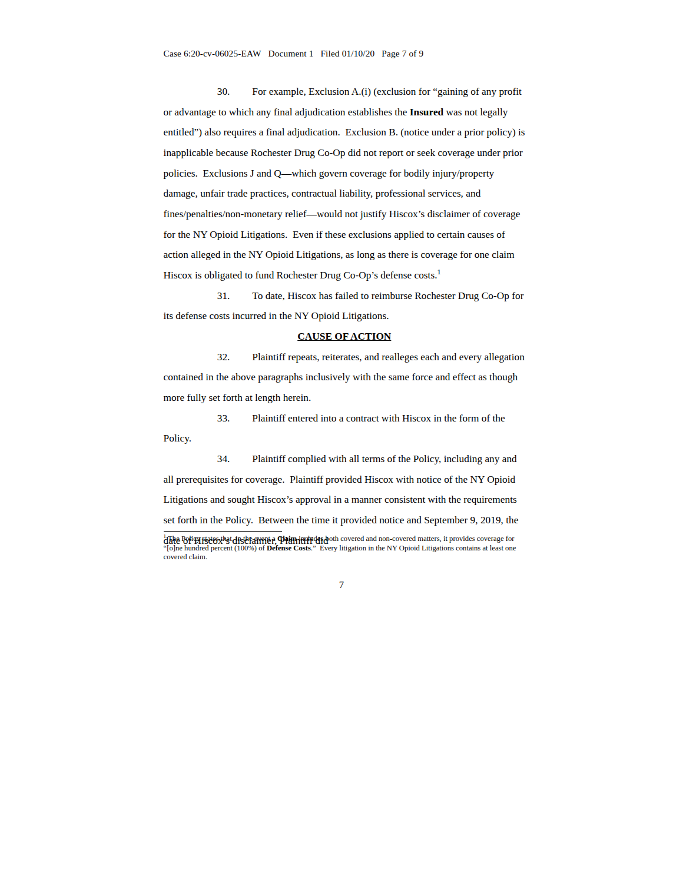Case 6:20-cv-06025-EAW Document 1 Filed 01/10/20 Page 7 of 9
30. For example, Exclusion A.(i) (exclusion for “gaining of any profit or advantage to which any final adjudication establishes the Insured was not legally entitled”) also requires a final adjudication. Exclusion B. (notice under a prior policy) is inapplicable because Rochester Drug Co-Op did not report or seek coverage under prior policies. Exclusions J and Q—which govern coverage for bodily injury/property damage, unfair trade practices, contractual liability, professional services, and fines/penalties/non-monetary relief—would not justify Hiscox’s disclaimer of coverage for the NY Opioid Litigations. Even if these exclusions applied to certain causes of action alleged in the NY Opioid Litigations, as long as there is coverage for one claim Hiscox is obligated to fund Rochester Drug Co-Op’s defense costs.1
31. To date, Hiscox has failed to reimburse Rochester Drug Co-Op for its defense costs incurred in the NY Opioid Litigations.
CAUSE OF ACTION
32. Plaintiff repeats, reiterates, and realleges each and every allegation contained in the above paragraphs inclusively with the same force and effect as though more fully set forth at length herein.
33. Plaintiff entered into a contract with Hiscox in the form of the Policy.
34. Plaintiff complied with all terms of the Policy, including any and all prerequisites for coverage. Plaintiff provided Hiscox with notice of the NY Opioid Litigations and sought Hiscox’s approval in a manner consistent with the requirements set forth in the Policy. Between the time it provided notice and September 9, 2019, the date of Hiscox’s disclaimer, Plaintiff did
1 The Policy states that, in the event a Claim includes both covered and non-covered matters, it provides coverage for “[o]ne hundred percent (100%) of Defense Costs.” Every litigation in the NY Opioid Litigations contains at least one covered claim.
7